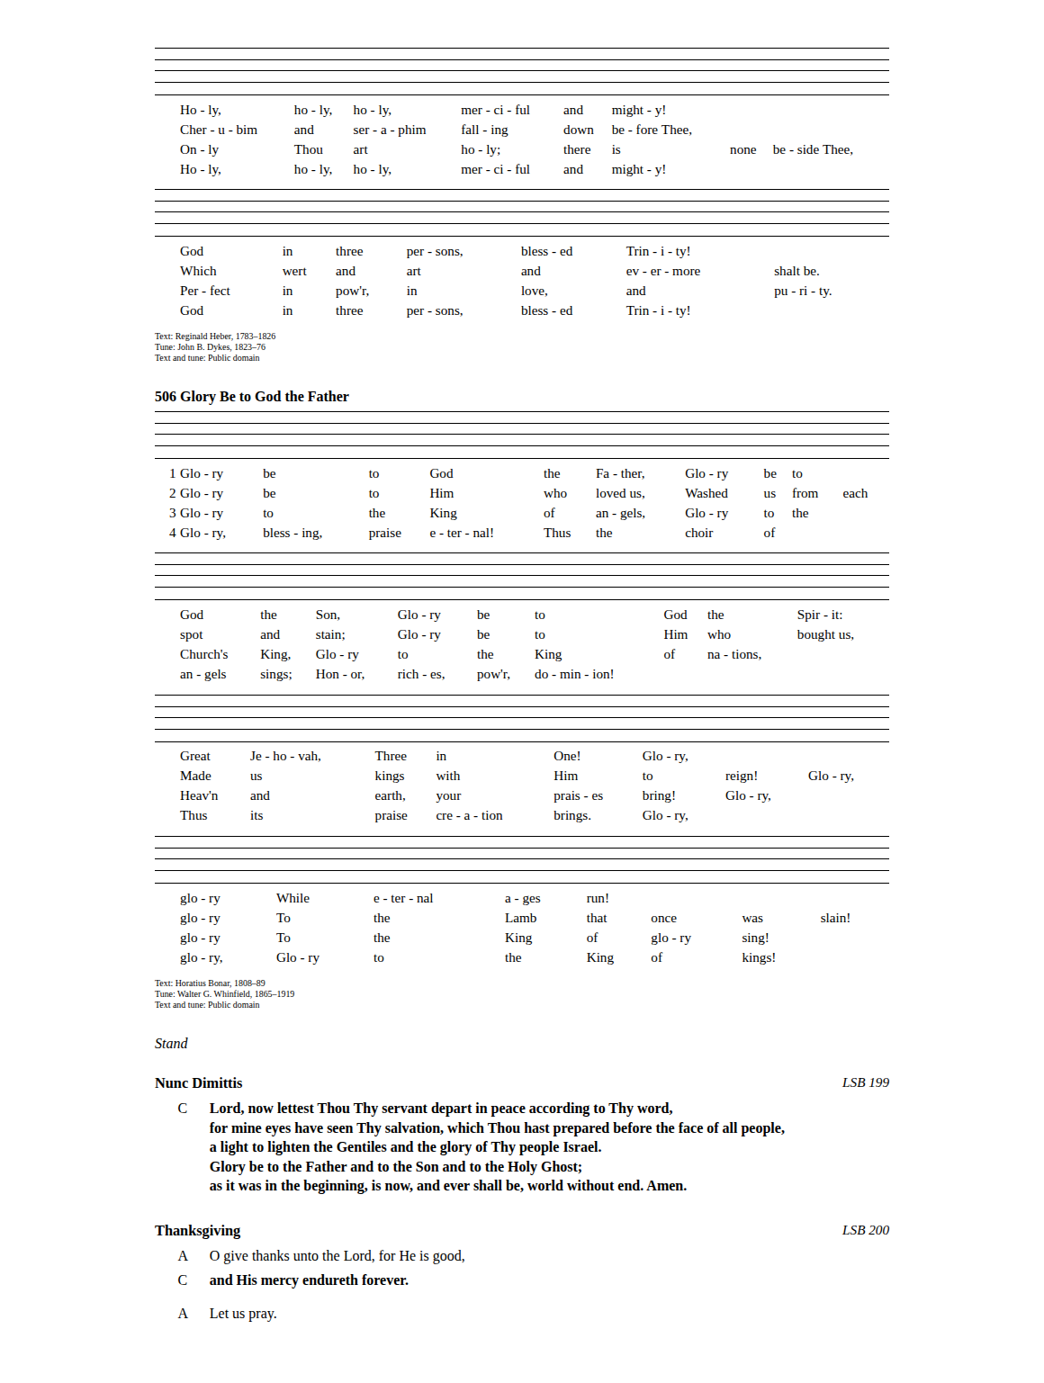| | Ho - ly, | ho - ly, | ho - ly, | mer - ci - ful | and | might - y! |
| | Cher - u - bim | and | ser - a - phim | fall - ing | down | be - fore Thee, |
| | On - ly | Thou | art | ho - ly; | there | is | none | be - side Thee, |
| | Ho - ly, | ho - ly, | ho - ly, | mer - ci - ful | and | might - y! |
| | God | in | three | per - sons, | bless - ed | Trin - i - ty! |
| | Which | wert | and | art | and | ev - er - more | shalt be. |
| | Per - fect | in | pow'r, | in | love, | and | pu - ri - ty. |
| | God | in | three | per - sons, | bless - ed | Trin - i - ty! |
Text: Reginald Heber, 1783–1826
Tune: John B. Dykes, 1823–76
Text and tune: Public domain
506 Glory Be to God the Father
| 1 | Glo - ry | be | to | God | the | Fa - ther, | Glo - ry | be | to |
| 2 | Glo - ry | be | to | Him | who | loved us, | Washed | us | from | each |
| 3 | Glo - ry | to | the | King | of | an - gels, | Glo - ry | to | the |
| 4 | Glo - ry, | bless - ing, | praise | e - ter - nal! | Thus | the | choir | of |
| | God | the | Son, | Glo - ry | be | to | God | the | Spir - it: |
| | spot | and | stain; | Glo - ry | be | to | Him | who | bought us, |
| | Church's | King, | Glo - ry | to | the | King | of | na - tions, |
| | an - gels | sings; | Hon - or, | rich - es, | pow'r, | do - min - ion! |
| | Great | Je - ho - vah, | Three | in | One! | Glo - ry, |
| | Made | us | kings | with | Him | to | reign! | Glo - ry, |
| | Heav'n | and | earth, | your | prais - es | bring! | Glo - ry, |
| | Thus | its | praise | cre - a - tion | brings. | Glo - ry, |
| | glo - ry | While | e - ter - nal | a - ges | run! |
| | glo - ry | To | the | Lamb | that | once | was | slain! |
| | glo - ry | To | the | King | of | glo - ry | sing! |
| | glo - ry, | Glo - ry | to | the | King | of | kings! |
Text: Horatius Bonar, 1808–89
Tune: Walter G. Whinfield, 1865–1919
Text and tune: Public domain
Stand
Nunc Dimittis LSB 199
C
Lord, now lettest Thou Thy servant depart in peace according to Thy word,
for mine eyes have seen Thy salvation, which Thou hast prepared before the face of all people,
a light to lighten the Gentiles and the glory of Thy people Israel.
Glory be to the Father and to the Son and to the Holy Ghost;
as it was in the beginning, is now, and ever shall be, world without end. Amen.
Thanksgiving LSB 200
A
O give thanks unto the Lord, for He is good,
C
and His mercy endureth forever.
A
Let us pray.